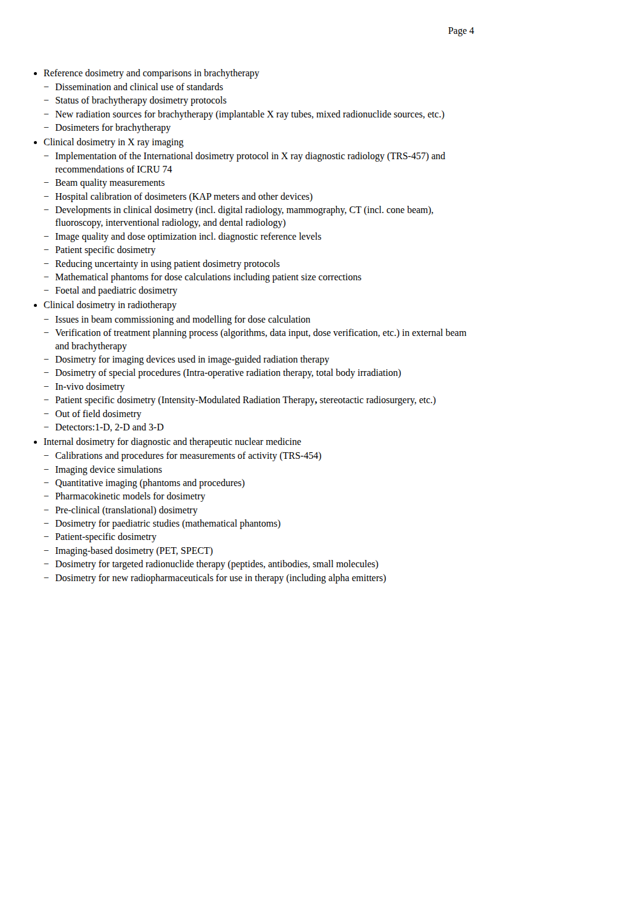Page 4
Reference dosimetry and comparisons in brachytherapy
Dissemination and clinical use of standards
Status of brachytherapy dosimetry protocols
New radiation sources for brachytherapy (implantable X ray tubes, mixed radionuclide sources, etc.)
Dosimeters for brachytherapy
Clinical dosimetry in X ray imaging
Implementation of the International dosimetry protocol in X ray diagnostic radiology (TRS-457) and recommendations of ICRU 74
Beam quality measurements
Hospital calibration of dosimeters (KAP meters and other devices)
Developments in clinical dosimetry (incl. digital radiology, mammography, CT (incl. cone beam), fluoroscopy, interventional radiology, and dental radiology)
Image quality and dose optimization incl. diagnostic reference levels
Patient specific dosimetry
Reducing uncertainty in using patient dosimetry protocols
Mathematical phantoms for dose calculations including patient size corrections
Foetal and paediatric dosimetry
Clinical dosimetry in radiotherapy
Issues in beam commissioning and modelling for dose calculation
Verification of treatment planning process (algorithms, data input, dose verification, etc.) in external beam and brachytherapy
Dosimetry for imaging devices used in image-guided radiation therapy
Dosimetry of special procedures (Intra-operative radiation therapy, total body irradiation)
In-vivo dosimetry
Patient specific dosimetry (Intensity-Modulated Radiation Therapy, stereotactic radiosurgery, etc.)
Out of field dosimetry
Detectors:1-D, 2-D and 3-D
Internal dosimetry for diagnostic and therapeutic nuclear medicine
Calibrations and procedures for measurements of activity (TRS-454)
Imaging device simulations
Quantitative imaging (phantoms and procedures)
Pharmacokinetic models for dosimetry
Pre-clinical (translational) dosimetry
Dosimetry for paediatric studies (mathematical phantoms)
Patient-specific dosimetry
Imaging-based dosimetry (PET, SPECT)
Dosimetry for targeted radionuclide therapy (peptides, antibodies, small molecules)
Dosimetry for new radiopharmaceuticals for use in therapy (including alpha emitters)